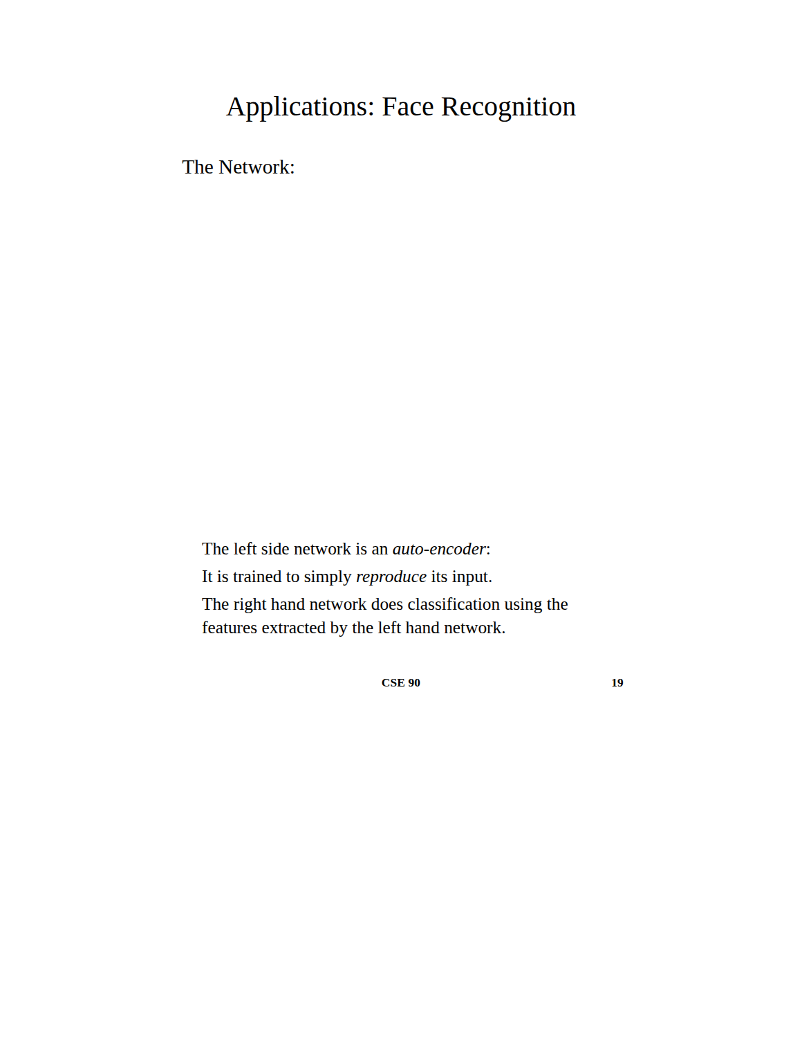Applications: Face Recognition
The Network:
The left side network is an auto-encoder:
It is trained to simply reproduce its input.
The right hand network does classification using the features extracted by the left hand network.
CSE 90 19